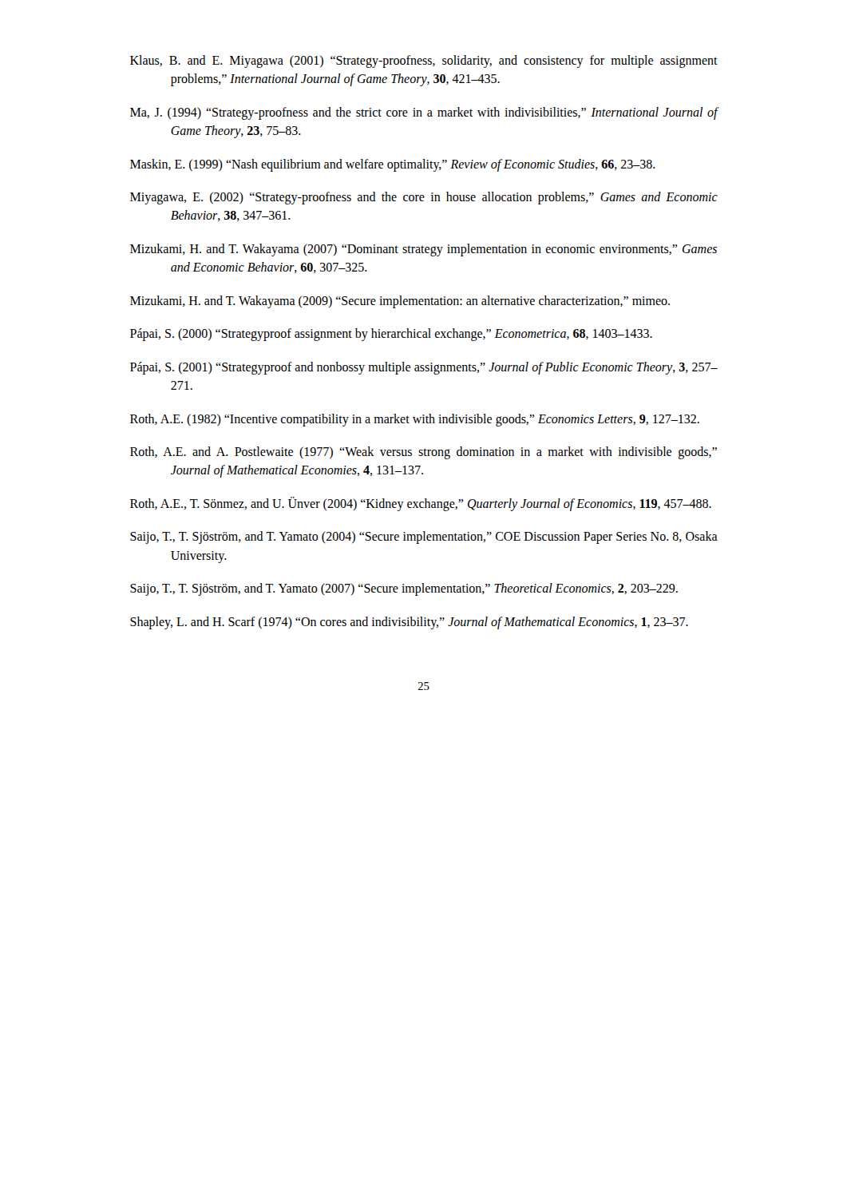Klaus, B. and E. Miyagawa (2001) “Strategy-proofness, solidarity, and consistency for multiple assignment problems,” International Journal of Game Theory, 30, 421–435.
Ma, J. (1994) “Strategy-proofness and the strict core in a market with indivisibilities,” International Journal of Game Theory, 23, 75–83.
Maskin, E. (1999) “Nash equilibrium and welfare optimality,” Review of Economic Studies, 66, 23–38.
Miyagawa, E. (2002) “Strategy-proofness and the core in house allocation problems,” Games and Economic Behavior, 38, 347–361.
Mizukami, H. and T. Wakayama (2007) “Dominant strategy implementation in economic environments,” Games and Economic Behavior, 60, 307–325.
Mizukami, H. and T. Wakayama (2009) “Secure implementation: an alternative characterization,” mimeo.
Pápai, S. (2000) “Strategyproof assignment by hierarchical exchange,” Econometrica, 68, 1403–1433.
Pápai, S. (2001) “Strategyproof and nonbossy multiple assignments,” Journal of Public Economic Theory, 3, 257–271.
Roth, A.E. (1982) “Incentive compatibility in a market with indivisible goods,” Economics Letters, 9, 127–132.
Roth, A.E. and A. Postlewaite (1977) “Weak versus strong domination in a market with indivisible goods,” Journal of Mathematical Economies, 4, 131–137.
Roth, A.E., T. Sönmez, and U. Ünver (2004) “Kidney exchange,” Quarterly Journal of Economics, 119, 457–488.
Saijo, T., T. Sjöström, and T. Yamato (2004) “Secure implementation,” COE Discussion Paper Series No. 8, Osaka University.
Saijo, T., T. Sjöström, and T. Yamato (2007) “Secure implementation,” Theoretical Economics, 2, 203–229.
Shapley, L. and H. Scarf (1974) “On cores and indivisibility,” Journal of Mathematical Economics, 1, 23–37.
25